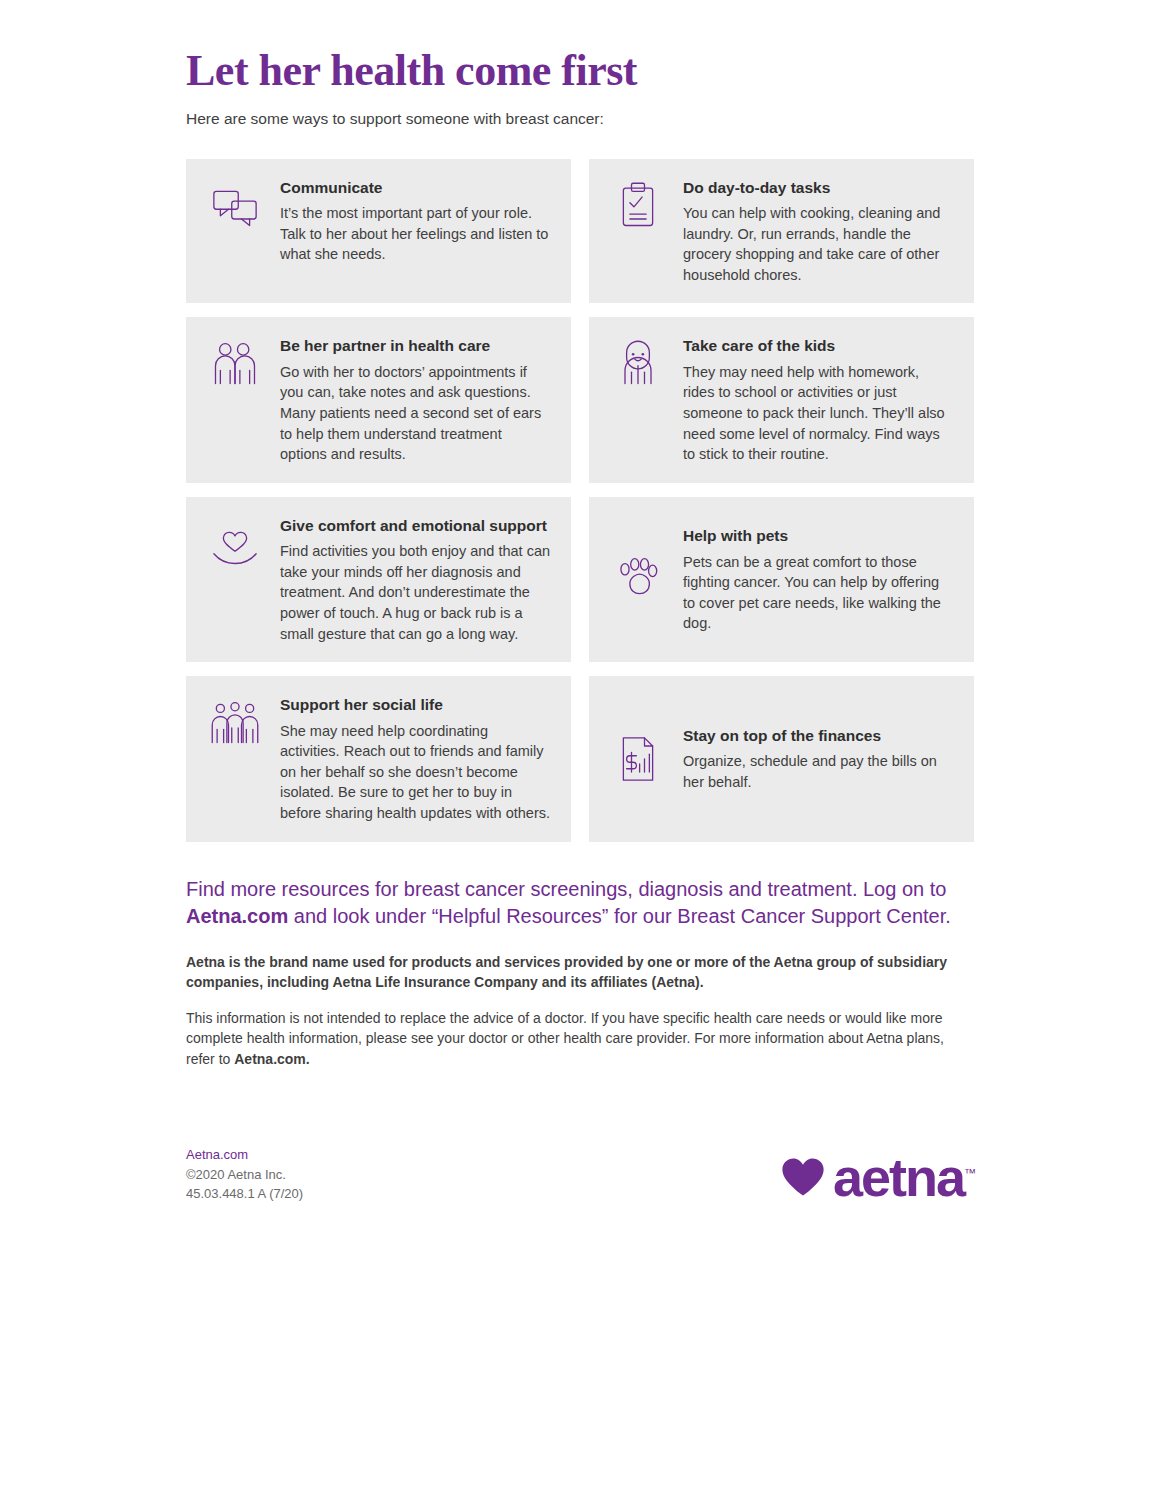Let her health come first
Here are some ways to support someone with breast cancer:
Communicate
It’s the most important part of your role. Talk to her about her feelings and listen to what she needs.
Do day-to-day tasks
You can help with cooking, cleaning and laundry. Or, run errands, handle the grocery shopping and take care of other household chores.
Be her partner in health care
Go with her to doctors’ appointments if you can, take notes and ask questions. Many patients need a second set of ears to help them understand treatment options and results.
Take care of the kids
They may need help with homework, rides to school or activities or just someone to pack their lunch. They’ll also need some level of normalcy. Find ways to stick to their routine.
Give comfort and emotional support
Find activities you both enjoy and that can take your minds off her diagnosis and treatment. And don’t underestimate the power of touch. A hug or back rub is a small gesture that can go a long way.
Help with pets
Pets can be a great comfort to those fighting cancer. You can help by offering to cover pet care needs, like walking the dog.
Support her social life
She may need help coordinating activities. Reach out to friends and family on her behalf so she doesn’t become isolated. Be sure to get her to buy in before sharing health updates with others.
Stay on top of the finances
Organize, schedule and pay the bills on her behalf.
Find more resources for breast cancer screenings, diagnosis and treatment. Log on to Aetna.com and look under “Helpful Resources” for our Breast Cancer Support Center.
Aetna is the brand name used for products and services provided by one or more of the Aetna group of subsidiary companies, including Aetna Life Insurance Company and its affiliates (Aetna).
This information is not intended to replace the advice of a doctor. If you have specific health care needs or would like more complete health information, please see your doctor or other health care provider. For more information about Aetna plans, refer to Aetna.com.
Aetna.com
©2020 Aetna Inc.
45.03.448.1 A (7/20)
aetna™